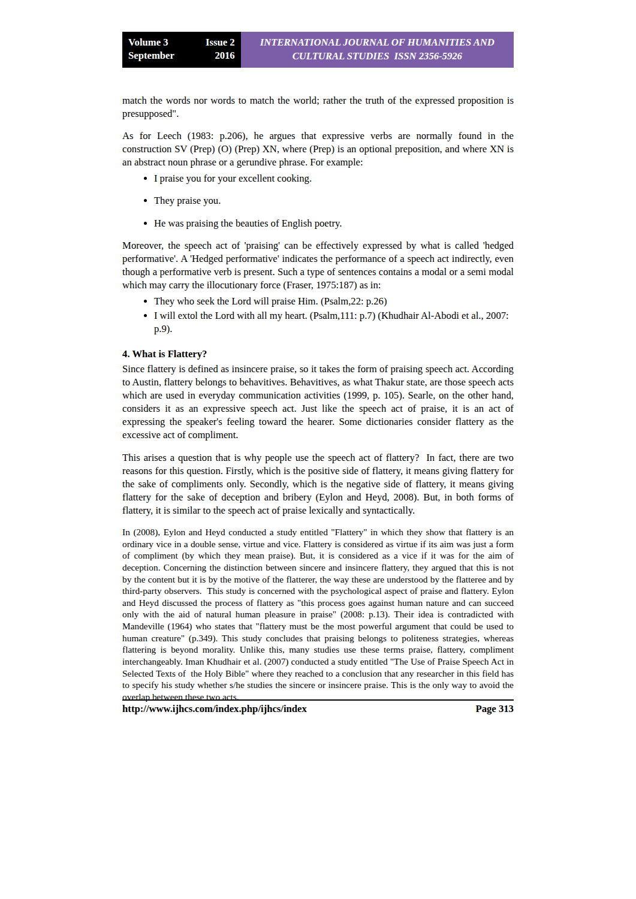Volume 3 Issue 2
September 2016
INTERNATIONAL JOURNAL OF HUMANITIES AND
CULTURAL STUDIES ISSN 2356-5926
match the words nor words to match the world; rather the truth of the expressed proposition is presupposed".
As for Leech (1983: p.206), he argues that expressive verbs are normally found in the construction SV (Prep) (O) (Prep) XN, where (Prep) is an optional preposition, and where XN is an abstract noun phrase or a gerundive phrase. For example:
I praise you for your excellent cooking.
They praise you.
He was praising the beauties of English poetry.
Moreover, the speech act of 'praising' can be effectively expressed by what is called 'hedged performative'. A 'Hedged performative' indicates the performance of a speech act indirectly, even though a performative verb is present. Such a type of sentences contains a modal or a semi modal which may carry the illocutionary force (Fraser, 1975:187) as in:
They who seek the Lord will praise Him. (Psalm,22: p.26)
I will extol the Lord with all my heart. (Psalm,111: p.7) (Khudhair Al-Abodi et al., 2007: p.9).
4. What is Flattery?
Since flattery is defined as insincere praise, so it takes the form of praising speech act. According to Austin, flattery belongs to behavitives. Behavitives, as what Thakur state, are those speech acts which are used in everyday communication activities (1999, p. 105). Searle, on the other hand, considers it as an expressive speech act. Just like the speech act of praise, it is an act of expressing the speaker's feeling toward the hearer. Some dictionaries consider flattery as the excessive act of compliment.
This arises a question that is why people use the speech act of flattery? In fact, there are two reasons for this question. Firstly, which is the positive side of flattery, it means giving flattery for the sake of compliments only. Secondly, which is the negative side of flattery, it means giving flattery for the sake of deception and bribery (Eylon and Heyd, 2008). But, in both forms of flattery, it is similar to the speech act of praise lexically and syntactically.
In (2008), Eylon and Heyd conducted a study entitled "Flattery" in which they show that flattery is an ordinary vice in a double sense, virtue and vice. Flattery is considered as virtue if its aim was just a form of compliment (by which they mean praise). But, it is considered as a vice if it was for the aim of deception. Concerning the distinction between sincere and insincere flattery, they argued that this is not by the content but it is by the motive of the flatterer, the way these are understood by the flatteree and by third-party observers. This study is concerned with the psychological aspect of praise and flattery. Eylon and Heyd discussed the process of flattery as "this process goes against human nature and can succeed only with the aid of natural human pleasure in praise" (2008: p.13). Their idea is contradicted with Mandeville (1964) who states that "flattery must be the most powerful argument that could be used to human creature" (p.349). This study concludes that praising belongs to politeness strategies, whereas flattering is beyond morality. Unlike this, many studies use these terms praise, flattery, compliment interchangeably. Iman Khudhair et al. (2007) conducted a study entitled "The Use of Praise Speech Act in Selected Texts of the Holy Bible" where they reached to a conclusion that any researcher in this field has to specify his study whether s/he studies the sincere or insincere praise. This is the only way to avoid the overlap between these two acts.
http://www.ijhcs.com/index.php/ijhcs/index Page 313